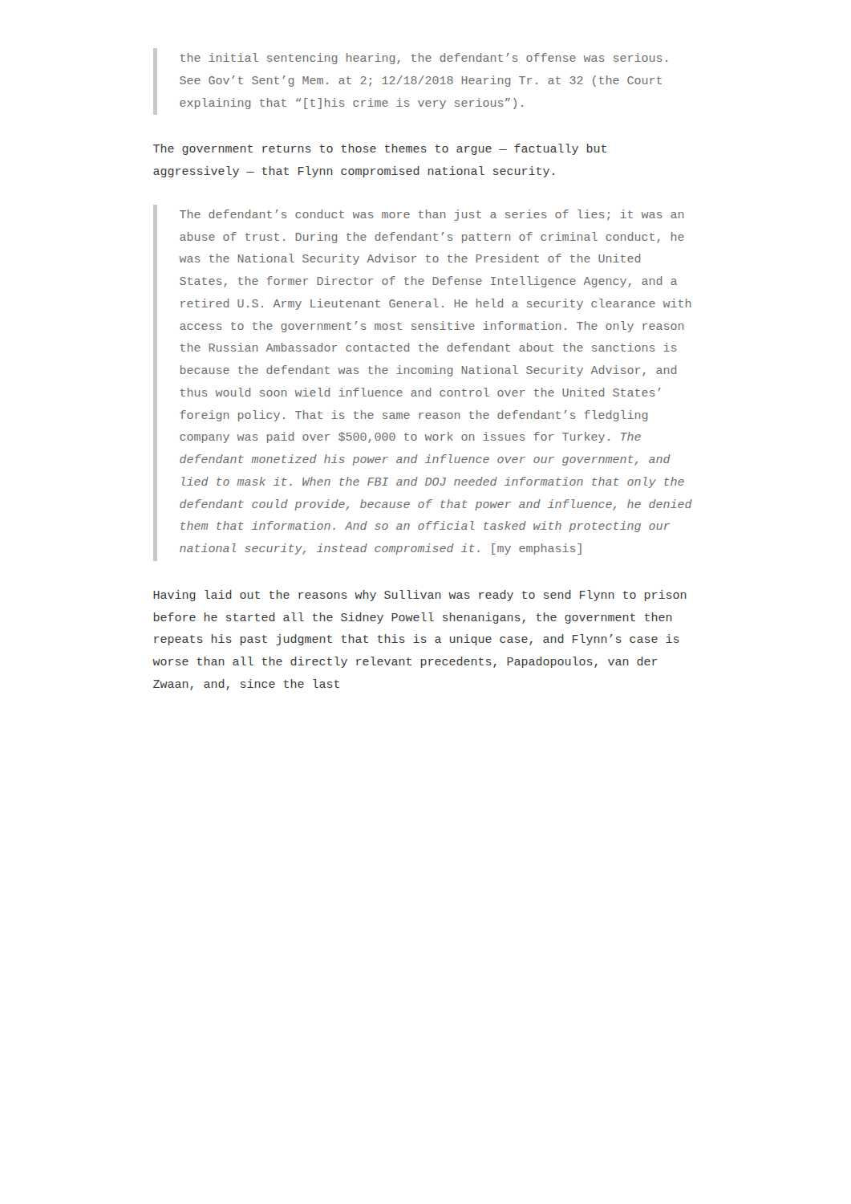the initial sentencing hearing, the defendant’s offense was serious. See Gov’t Sent’g Mem. at 2; 12/18/2018 Hearing Tr. at 32 (the Court explaining that “[t]his crime is very serious”).
The government returns to those themes to argue — factually but aggressively — that Flynn compromised national security.
The defendant’s conduct was more than just a series of lies; it was an abuse of trust. During the defendant’s pattern of criminal conduct, he was the National Security Advisor to the President of the United States, the former Director of the Defense Intelligence Agency, and a retired U.S. Army Lieutenant General. He held a security clearance with access to the government’s most sensitive information. The only reason the Russian Ambassador contacted the defendant about the sanctions is because the defendant was the incoming National Security Advisor, and thus would soon wield influence and control over the United States’ foreign policy. That is the same reason the defendant’s fledgling company was paid over $500,000 to work on issues for Turkey. The defendant monetized his power and influence over our government, and lied to mask it. When the FBI and DOJ needed information that only the defendant could provide, because of that power and influence, he denied them that information. And so an official tasked with protecting our national security, instead compromised it. [my emphasis]
Having laid out the reasons why Sullivan was ready to send Flynn to prison before he started all the Sidney Powell shenanigans, the government then repeats his past judgment that this is a unique case, and Flynn’s case is worse than all the directly relevant precedents, Papadopoulos, van der Zwaan, and, since the last